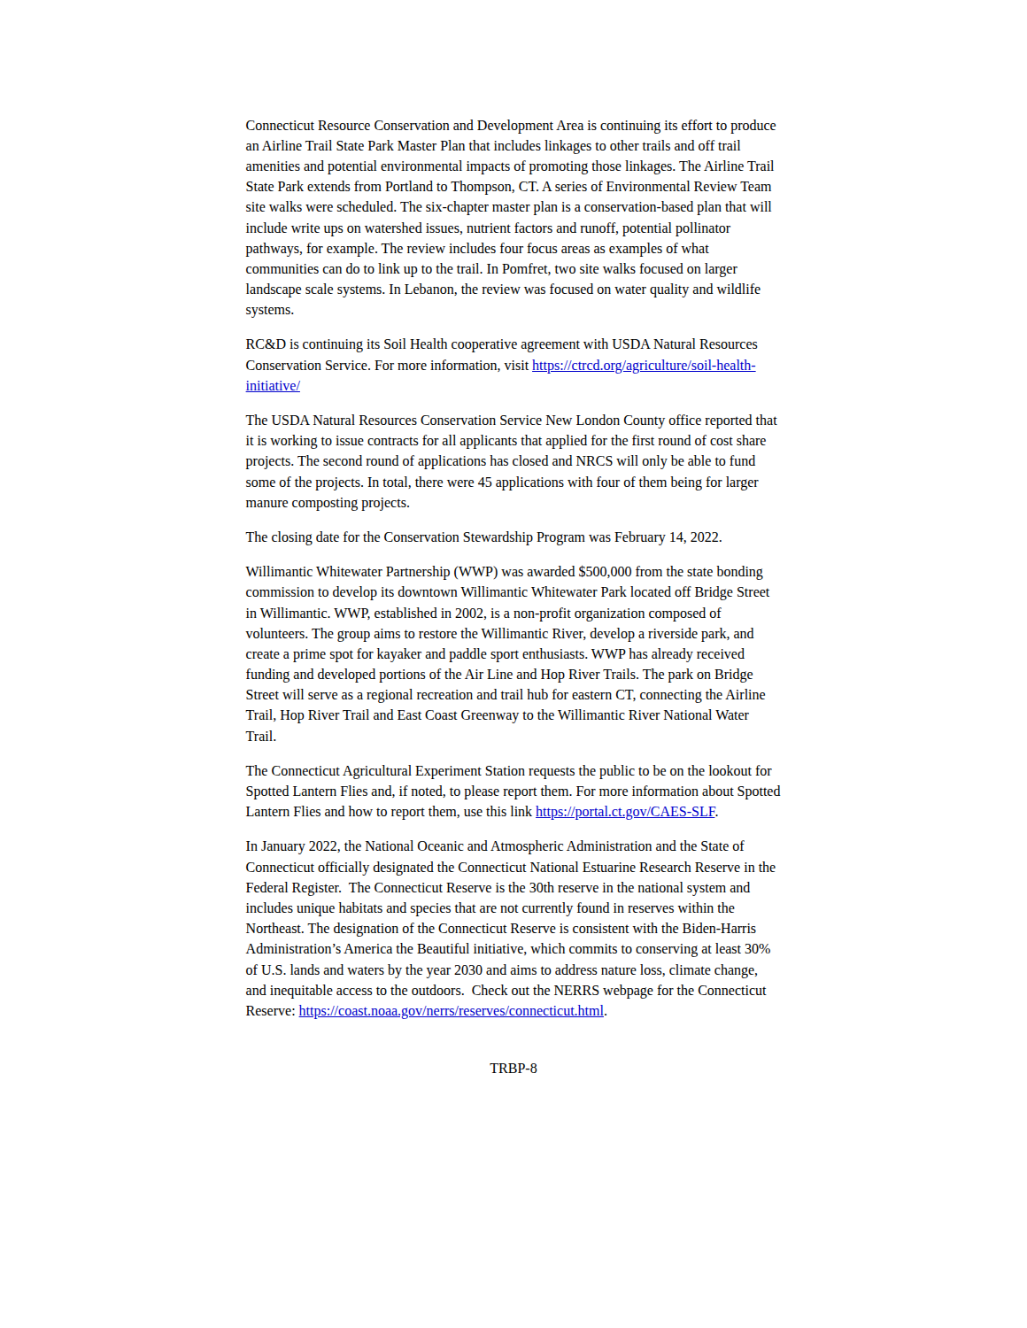Connecticut Resource Conservation and Development Area is continuing its effort to produce an Airline Trail State Park Master Plan that includes linkages to other trails and off trail amenities and potential environmental impacts of promoting those linkages. The Airline Trail State Park extends from Portland to Thompson, CT. A series of Environmental Review Team site walks were scheduled. The six-chapter master plan is a conservation-based plan that will include write ups on watershed issues, nutrient factors and runoff, potential pollinator pathways, for example. The review includes four focus areas as examples of what communities can do to link up to the trail. In Pomfret, two site walks focused on larger landscape scale systems. In Lebanon, the review was focused on water quality and wildlife systems.
RC&D is continuing its Soil Health cooperative agreement with USDA Natural Resources Conservation Service. For more information, visit https://ctrcd.org/agriculture/soil-health-initiative/
The USDA Natural Resources Conservation Service New London County office reported that it is working to issue contracts for all applicants that applied for the first round of cost share projects. The second round of applications has closed and NRCS will only be able to fund some of the projects. In total, there were 45 applications with four of them being for larger manure composting projects.
The closing date for the Conservation Stewardship Program was February 14, 2022.
Willimantic Whitewater Partnership (WWP) was awarded $500,000 from the state bonding commission to develop its downtown Willimantic Whitewater Park located off Bridge Street in Willimantic. WWP, established in 2002, is a non-profit organization composed of volunteers. The group aims to restore the Willimantic River, develop a riverside park, and create a prime spot for kayaker and paddle sport enthusiasts. WWP has already received funding and developed portions of the Air Line and Hop River Trails. The park on Bridge Street will serve as a regional recreation and trail hub for eastern CT, connecting the Airline Trail, Hop River Trail and East Coast Greenway to the Willimantic River National Water Trail.
The Connecticut Agricultural Experiment Station requests the public to be on the lookout for Spotted Lantern Flies and, if noted, to please report them. For more information about Spotted Lantern Flies and how to report them, use this link https://portal.ct.gov/CAES-SLF.
In January 2022, the National Oceanic and Atmospheric Administration and the State of Connecticut officially designated the Connecticut National Estuarine Research Reserve in the Federal Register. The Connecticut Reserve is the 30th reserve in the national system and includes unique habitats and species that are not currently found in reserves within the Northeast. The designation of the Connecticut Reserve is consistent with the Biden-Harris Administration’s America the Beautiful initiative, which commits to conserving at least 30% of U.S. lands and waters by the year 2030 and aims to address nature loss, climate change, and inequitable access to the outdoors. Check out the NERRS webpage for the Connecticut Reserve: https://coast.noaa.gov/nerrs/reserves/connecticut.html.
TRBP-8